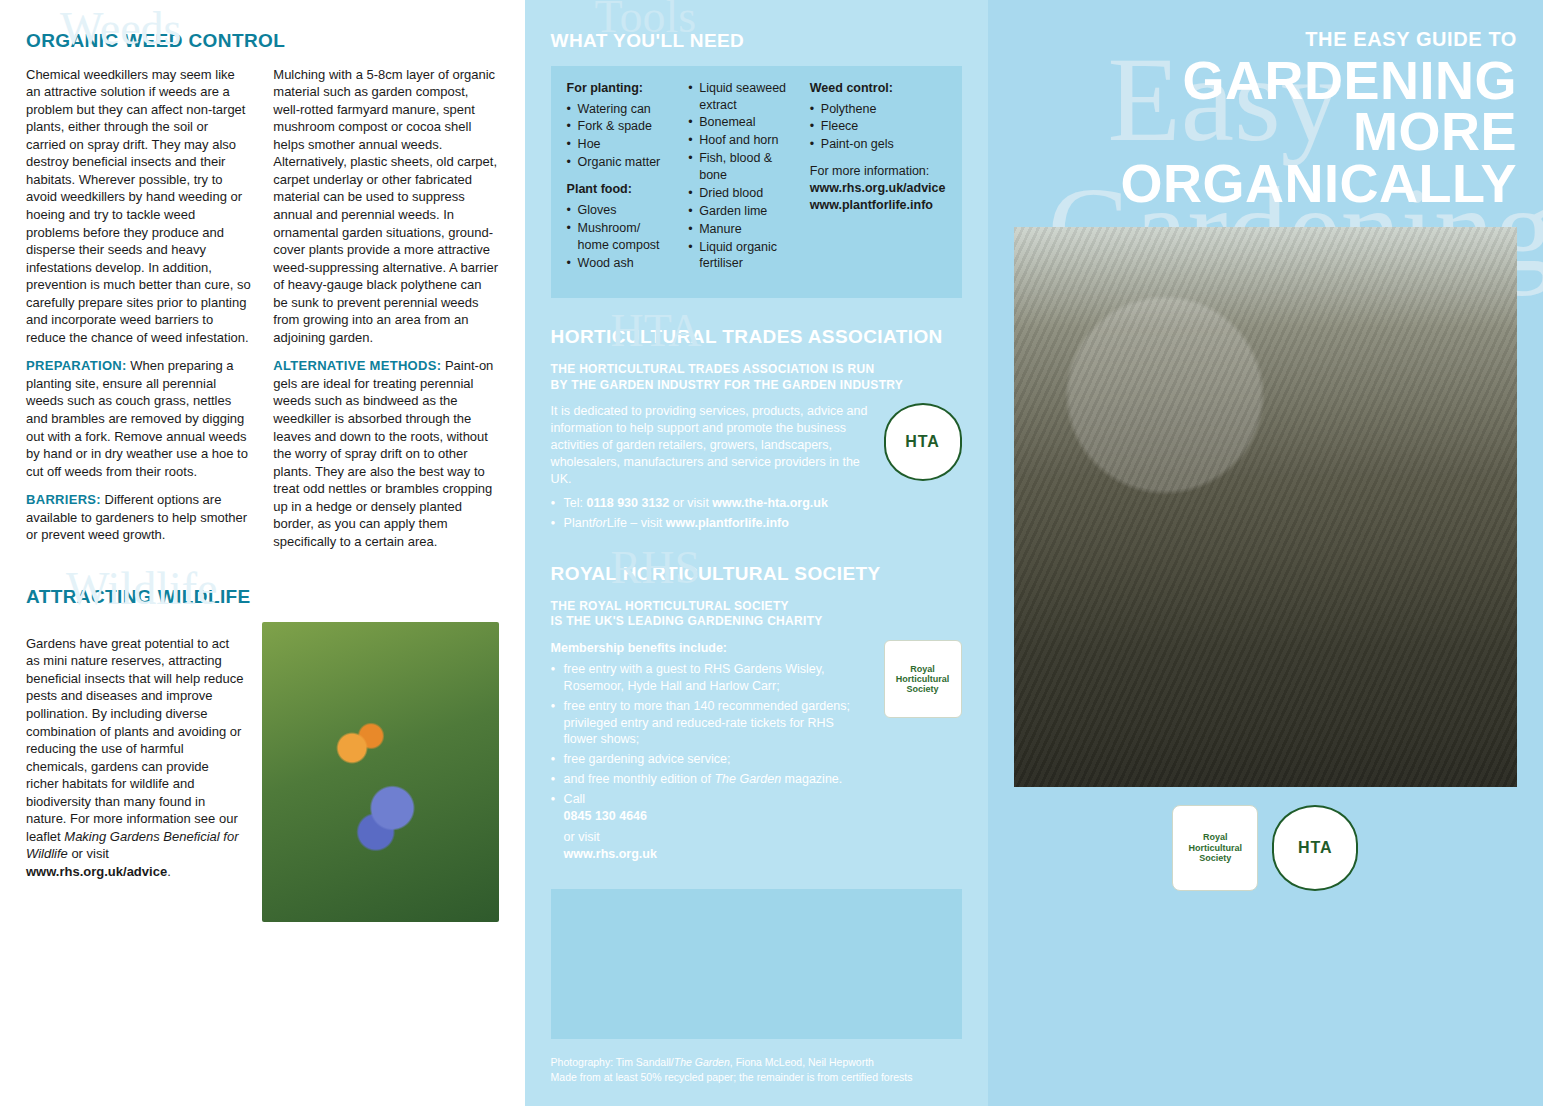Weeds
ORGANIC WEED CONTROL
Chemical weedkillers may seem like an attractive solution if weeds are a problem but they can affect non-target plants, either through the soil or carried on spray drift. They may also destroy beneficial insects and their habitats. Wherever possible, try to avoid weedkillers by hand weeding or hoeing and try to tackle weed problems before they produce and disperse their seeds and heavy infestations develop. In addition, prevention is much better than cure, so carefully prepare sites prior to planting and incorporate weed barriers to reduce the chance of weed infestation.
PREPARATION: When preparing a planting site, ensure all perennial weeds such as couch grass, nettles and brambles are removed by digging out with a fork. Remove annual weeds by hand or in dry weather use a hoe to cut off weeds from their roots.
BARRIERS: Different options are available to gardeners to help smother or prevent weed growth.
Mulching with a 5-8cm layer of organic material such as garden compost, well-rotted farmyard manure, spent mushroom compost or cocoa shell helps smother annual weeds. Alternatively, plastic sheets, old carpet, carpet underlay or other fabricated material can be used to suppress annual and perennial weeds. In ornamental garden situations, ground-cover plants provide a more attractive weed-suppressing alternative. A barrier of heavy-gauge black polythene can be sunk to prevent perennial weeds from growing into an area from an adjoining garden.
ALTERNATIVE METHODS: Paint-on gels are ideal for treating perennial weeds such as bindweed as the weedkiller is absorbed through the leaves and down to the roots, without the worry of spray drift on to other plants. They are also the best way to treat odd nettles or brambles cropping up in a hedge or densely planted border, as you can apply them specifically to a certain area.
Wildlife
ATTRACTING WILDLIFE
Gardens have great potential to act as mini nature reserves, attracting beneficial insects that will help reduce pests and diseases and improve pollination. By including diverse combination of plants and avoiding or reducing the use of harmful chemicals, gardens can provide richer habitats for wildlife and biodiversity than many found in nature. For more information see our leaflet Making Gardens Beneficial for Wildlife or visit www.rhs.org.uk/advice.
Tools
WHAT YOU'LL NEED
For planting:
Watering can
Fork & spade
Hoe
Organic matter
Plant food:
Gloves
Mushroom/
home compost
Wood ash
Liquid seaweed extract
Bonemeal
Hoof and horn
Fish, blood & bone
Dried blood
Garden lime
Manure
Liquid organic fertiliser
Weed control:
Polythene
Fleece
Paint-on gels
For more information:
www.rhs.org.uk/advice
www.plantforlife.info
HTA
HORTICULTURAL TRADES ASSOCIATION
THE HORTICULTURAL TRADES ASSOCIATION IS RUN
BY THE GARDEN INDUSTRY FOR THE GARDEN INDUSTRY
It is dedicated to providing services, products, advice and information to help support and promote the business activities of garden retailers, growers, landscapers, wholesalers, manufacturers and service providers in the UK.
Tel: 0118 930 3132 or visit www.the-hta.org.uk
Plantfor Life – visit www.plantforlife.info
HTA
RHS
ROYAL HORTICULTURAL SOCIETY
THE ROYAL HORTICULTURAL SOCIETY
IS THE UK'S LEADING GARDENING CHARITY
Membership benefits include:
free entry with a guest to RHS Gardens Wisley, Rosemoor, Hyde Hall and Harlow Carr;
free entry to more than 140 recommended gardens; privileged entry and reduced-rate tickets for RHS flower shows;
free gardening advice service;
and free monthly edition of The Garden magazine.
Call 0845 130 4646 or visit www.rhs.org.uk
Royal
Horticultural
Society
Photography: Tim Sandall/The Garden, Fiona McLeod, Neil Hepworth
Made from at least 50% recycled paper; the remainder is from certified forests
Easy Gardening
THE EASY GUIDE TO
GARDENING MORE ORGANICALLY
Royal
Horticultural
Society
HTA